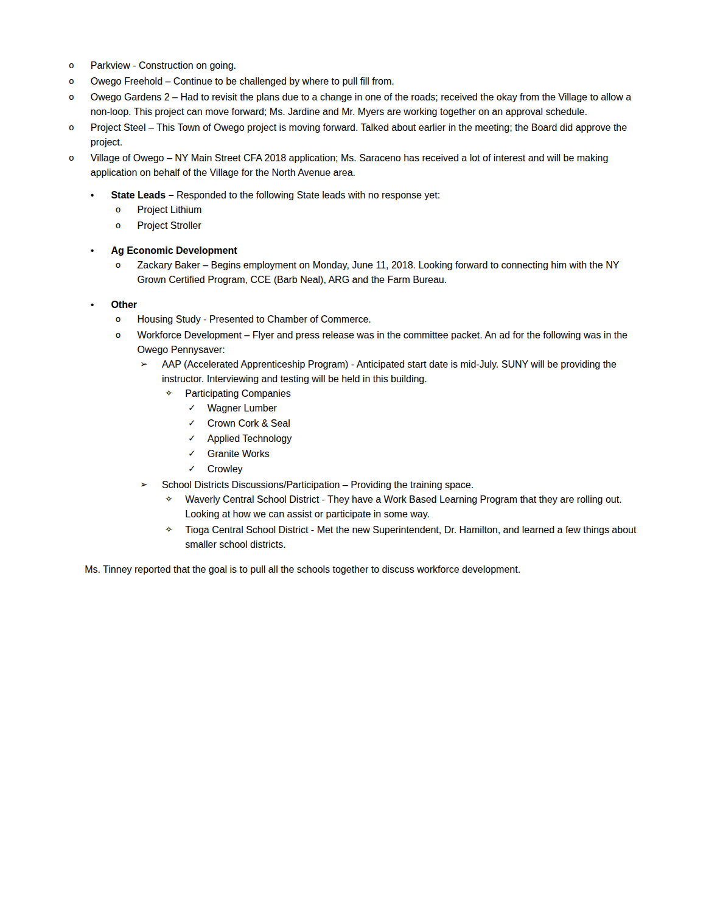Parkview - Construction on going.
Owego Freehold – Continue to be challenged by where to pull fill from.
Owego Gardens 2 – Had to revisit the plans due to a change in one of the roads; received the okay from the Village to allow a non-loop. This project can move forward; Ms. Jardine and Mr. Myers are working together on an approval schedule.
Project Steel – This Town of Owego project is moving forward. Talked about earlier in the meeting; the Board did approve the project.
Village of Owego – NY Main Street CFA 2018 application; Ms. Saraceno has received a lot of interest and will be making application on behalf of the Village for the North Avenue area.
State Leads – Responded to the following State leads with no response yet:
Project Lithium
Project Stroller
Ag Economic Development
Zackary Baker – Begins employment on Monday, June 11, 2018. Looking forward to connecting him with the NY Grown Certified Program, CCE (Barb Neal), ARG and the Farm Bureau.
Other
Housing Study - Presented to Chamber of Commerce.
Workforce Development – Flyer and press release was in the committee packet. An ad for the following was in the Owego Pennysaver:
AAP (Accelerated Apprenticeship Program) - Anticipated start date is mid-July. SUNY will be providing the instructor. Interviewing and testing will be held in this building.
Participating Companies
Wagner Lumber
Crown Cork & Seal
Applied Technology
Granite Works
Crowley
School Districts Discussions/Participation – Providing the training space.
Waverly Central School District - They have a Work Based Learning Program that they are rolling out. Looking at how we can assist or participate in some way.
Tioga Central School District - Met the new Superintendent, Dr. Hamilton, and learned a few things about smaller school districts.
Ms. Tinney reported that the goal is to pull all the schools together to discuss workforce development.